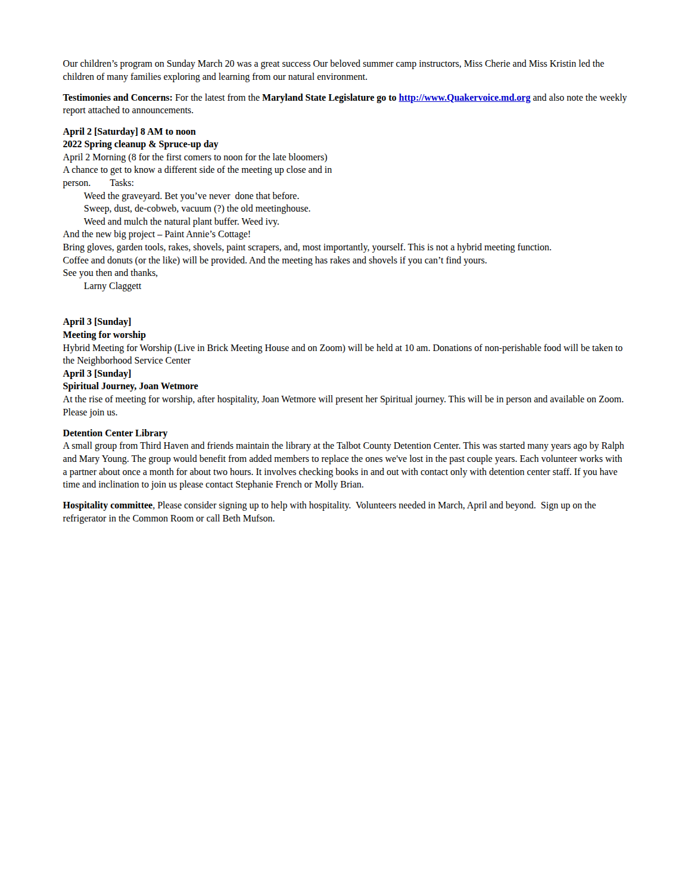Our children’s program on Sunday March 20 was a great success Our beloved summer camp instructors, Miss Cherie and Miss Kristin led the children of many families exploring and learning from our natural environment.
Testimonies and Concerns: For the latest from the Maryland State Legislature go to http://www.Quakervoice.md.org and also note the weekly report attached to announcements.
April 2 [Saturday] 8 AM to noon
2022 Spring cleanup & Spruce-up day
April 2 Morning (8 for the first comers to noon for the late bloomers)
A chance to get to know a different side of the meeting up close and in
person.  Tasks:
Weed the graveyard. Bet you’ve never done that before.
Sweep, dust, de-cobweb, vacuum (?) the old meetinghouse.
Weed and mulch the natural plant buffer. Weed ivy.
And the new big project – Paint Annie’s Cottage!
Bring gloves, garden tools, rakes, shovels, paint scrapers, and, most importantly, yourself. This is not a hybrid meeting function.
Coffee and donuts (or the like) will be provided. And the meeting has rakes and shovels if you can’t find yours.
See you then and thanks,
Larny Claggett
April 3 [Sunday]
Meeting for worship
Hybrid Meeting for Worship (Live in Brick Meeting House and on Zoom) will be held at 10 am. Donations of non-perishable food will be taken to the Neighborhood Service Center
April 3 [Sunday]
Spiritual Journey, Joan Wetmore
At the rise of meeting for worship, after hospitality, Joan Wetmore will present her Spiritual journey. This will be in person and available on Zoom. Please join us.
Detention Center Library
A small group from Third Haven and friends maintain the library at the Talbot County Detention Center. This was started many years ago by Ralph and Mary Young. The group would benefit from added members to replace the ones we've lost in the past couple years. Each volunteer works with a partner about once a month for about two hours. It involves checking books in and out with contact only with detention center staff. If you have time and inclination to join us please contact Stephanie French or Molly Brian.
Hospitality committee, Please consider signing up to help with hospitality. Volunteers needed in March, April and beyond. Sign up on the refrigerator in the Common Room or call Beth Mufson.